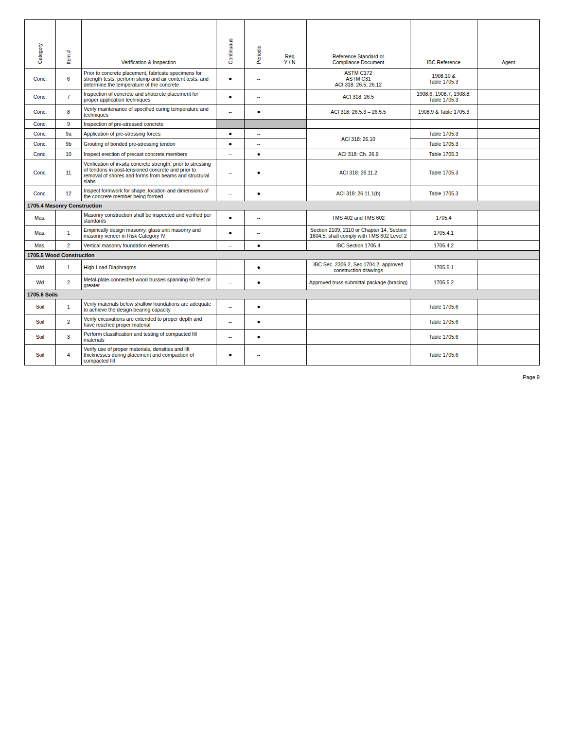| Category | Item # | Verification & Inspection | Continuous | Periodic | Req Y / N | Reference Standard or Compliance Document | IBC Reference | Agent |
| --- | --- | --- | --- | --- | --- | --- | --- | --- |
| Conc. | 6 | Prior to concrete placement, fabricate specimens for strength tests, perform slump and air content tests, and determine the temperature of the concrete | ● | -- | | ASTM C172 ASTM C31 ACI 318: 26.5, 26.12 | 1908.10 & Table 1705.3 | |
| Conc. | 7 | Inspection of concrete and shotcrete placement for proper application techniques | ● | -- | | ACI 318: 26.5 | 1908.6, 1908.7, 1908.8, Table 1705.3 | |
| Conc. | 8 | Verify maintenance of specified curing temperature and techniques | -- | ● | | ACI 318: 26.5.3 – 26.5.5 | 1908.9 & Table 1705.3 | |
| Conc. | 9 | Inspection of pre-stressed concrete | | | | | | |
| Conc. | 9a | Application of pre-stressing forces | ● | -- | | ACI 318: 26.10 | Table 1705.3 | |
| Conc. | 9b | Grouting of bonded pre-stressing tendon | ● | -- | | Table 1705.3 | |
| Conc. | 10 | Inspect erection of precast concrete members | -- | ● | | ACI 318: Ch. 26.9 | Table 1705.3 | |
| Conc. | 11 | Verification of in-situ concrete strength, prior to stressing of tendons in post-tensioned concrete and prior to removal of shores and forms from beams and structural slabs | -- | ● | | ACI 318: 26.11.2 | Table 1705.3 | |
| Conc. | 12 | Inspect formwork for shape, location and dimensions of the concrete member being formed | -- | ● | | ACI 318: 26.11.1(b) | Table 1705.3 | |
| 1705.4 Masonry Construction |
| Mas. | | Masonry construction shall be inspected and verified per standards | ● | -- | | TMS 402 and TMS 602 | 1705.4 | |
| Mas. | 1 | Empirically design masonry, glass unit masonry and masonry veneer in Risk Category IV | ● | -- | | Section 2109, 2110 or Chapter 14, Section 1604.5, shall comply with TMS 602 Level 2 | 1705.4.1 | |
| Mas. | 2 | Vertical masonry foundation elements | -- | ● | | IBC Section 1705.4 | 1705.4.2 | |
| 1705.5 Wood Construction |
| Wd | 1 | High-Load Diaphragms | -- | ● | | IBC Sec. 2306.2, Sec 1704.2, approved construction drawings | 1705.5.1 | |
| Wd | 2 | Metal-plate-connected wood trusses spanning 60 feet or greater | -- | ● | | Approved truss submittal package (bracing) | 1705.5.2 | |
| 1705.6 Soils |
| Soil | 1 | Verify materials below shallow foundations are adequate to achieve the design bearing capacity | -- | ● | | | Table 1705.6 | |
| Soil | 2 | Verify excavations are extended to proper depth and have reached proper material | -- | ● | | | Table 1705.6 | |
| Soil | 3 | Perform classification and testing of compacted fill materials | -- | ● | | | Table 1705.6 | |
| Soil | 4 | Verify use of proper materials, densities and lift thicknesses during placement and compaction of compacted fill | ● | -- | | | Table 1705.6 | |
Page 9